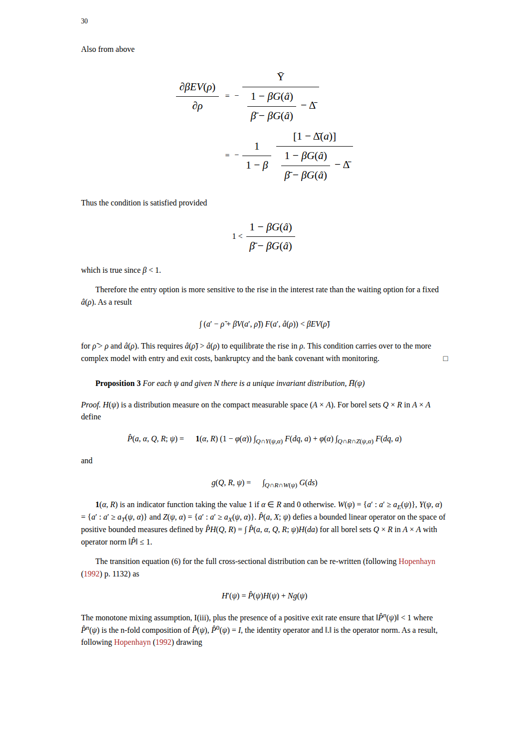30
Also from above
| ∂ βEV ( ρ ) ∂ ρ | = | − Ȳ 1 − βG ( â ) β̄ − βG ( â ) − Δ̄ |
| | = | − 1 1 − β [1 − Δ̄( a )] 1 − βG ( â ) β̄ − βG ( â ) − Δ̄ |
Thus the condition is satisfied provided
1 < 1 − βG(â) β̄ − βG(â)
which is true since β < 1.
Therefore the entry option is more sensitive to the rise in the interest rate than the waiting option for a fixed â(ρ). As a result
∫ (a′ − ρ̃ + βV(a′, ρ̃)) F(a′, â(ρ)) < βEV(ρ̃)
for ρ̃ > ρ and â(ρ). This requires â(ρ̃) > â(ρ) to equilibrate the rise in ρ. This condition carries over to the more complex model with entry and exit costs, bankruptcy and the bank covenant with monitoring. □
Proposition 3 For each ψ and given N there is a unique invariant distribution, H̄(ψ)
Proof. H(ψ) is a distribution measure on the compact measurable space (A × A). For borel sets Q × R in A × A define
P̂(a, α, Q, R; ψ) = 1(α, R) (1 − φ(α)) ∫Q∩Y(ψ,α) F(dq, a) + φ(α) ∫Q∩R∩Z(ψ,α) F(dq, a)
and
g(Q, R, ψ) = ∫Q∩R∩W(ψ) G(ds)
1(α, R) is an indicator function taking the value 1 if α ∈ R and 0 otherwise. W(ψ) = {a′ : a′ ≥ aE(ψ)}, Y(ψ, α) = {a′ : a′ ≥ aT(ψ, α)} and Z(ψ, α) = {a′ : a′ ≥ aX(ψ, α)}. P̂(a, X; ψ) defies a bounded linear operator on the space of positive bounded measures defined by P̂H(Q, R) = ∫ P̂(a, α, Q, R; ψ)H(da) for all borel sets Q × R in A × A with operator norm ‖P̂‖ ≤ 1.
The transition equation (6) for the full cross-sectional distribution can be re-written (following Hopenhayn (1992) p. 1132) as
H′(ψ) = P̂(ψ)H(ψ) + Ng(ψ)
The monotone mixing assumption, I(iii), plus the presence of a positive exit rate ensure that ‖P̂n(ψ)‖ < 1 where P̂n(ψ) is the n-fold composition of P̂(ψ), P̂0(ψ) = I, the identity operator and ‖.‖ is the operator norm. As a result, following Hopenhayn (1992) drawing